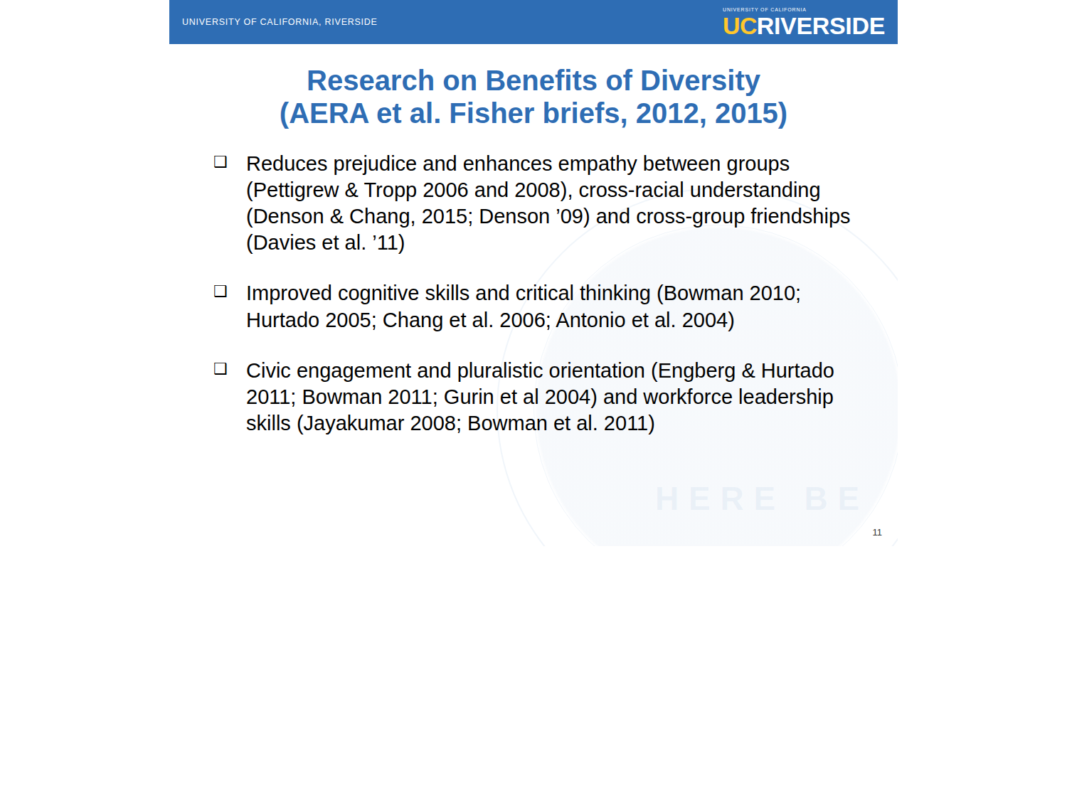UNIVERSITY OF CALIFORNIA, RIVERSIDE
UNIVERSITY OF CALIFORNIA
UC RIVERSIDE
HERE BE
Research on Benefits of Diversity
(AERA et al. Fisher briefs, 2012, 2015)
Reduces prejudice and enhances empathy between groups (Pettigrew & Tropp 2006 and 2008), cross-racial understanding (Denson & Chang, 2015; Denson ’09) and cross-group friendships (Davies et al. ’11)
Improved cognitive skills and critical thinking (Bowman 2010; Hurtado 2005; Chang et al. 2006; Antonio et al. 2004)
Civic engagement and pluralistic orientation (Engberg & Hurtado 2011; Bowman 2011; Gurin et al 2004) and workforce leadership skills (Jayakumar 2008; Bowman et al. 2011)
11